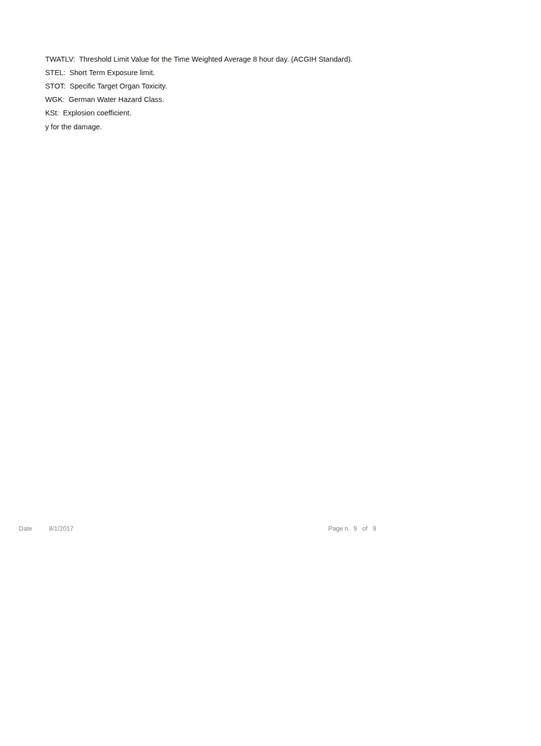TWATLV: Threshold Limit Value for the Time Weighted Average 8 hour day. (ACGIH Standard).
STEL: Short Term Exposure limit.
STOT: Specific Target Organ Toxicity.
WGK: German Water Hazard Class.
KSt: Explosion coefficient.
y for the damage.
Date8/1/2017
Page n. 9 of 9